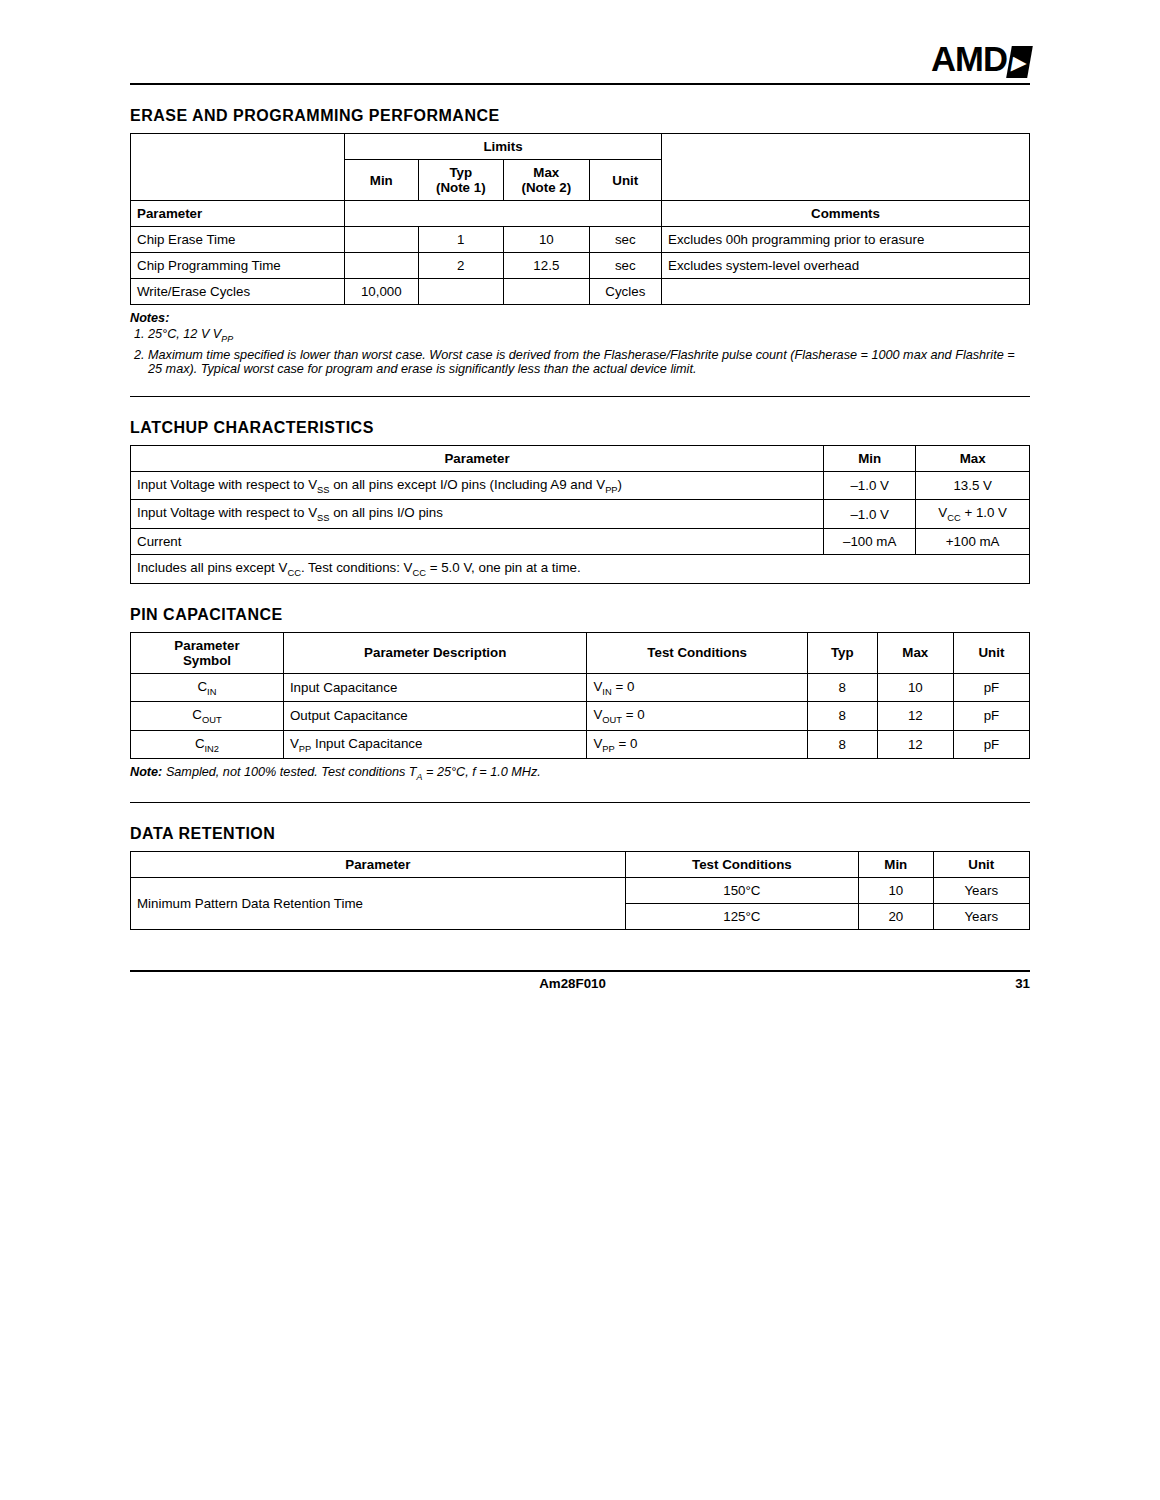AMD▸
ERASE AND PROGRAMMING PERFORMANCE
| | Limits | |
| --- | --- | --- |
| Min | Typ (Note 1) | Max (Note 2) | Unit |
| Parameter | | Comments |
| Chip Erase Time | | 1 | 10 | sec | Excludes 00h programming prior to erasure |
| Chip Programming Time | | 2 | 12.5 | sec | Excludes system-level overhead |
| Write/Erase Cycles | 10,000 | | | Cycles | |
Notes:
25°C, 12 V VPP
Maximum time specified is lower than worst case. Worst case is derived from the Flasherase/Flashrite pulse count (Flasherase = 1000 max and Flashrite = 25 max). Typical worst case for program and erase is significantly less than the actual device limit.
LATCHUP CHARACTERISTICS
| Parameter | Min | Max |
| --- | --- | --- |
| Input Voltage with respect to V SS on all pins except I/O pins (Including A9 and V PP ) | –1.0 V | 13.5 V |
| Input Voltage with respect to V SS on all pins I/O pins | –1.0 V | V CC + 1.0 V |
| Current | –100 mA | +100 mA |
| Includes all pins except V CC . Test conditions: V CC = 5.0 V, one pin at a time. |
PIN CAPACITANCE
| Parameter Symbol | Parameter Description | Test Conditions | Typ | Max | Unit |
| --- | --- | --- | --- | --- | --- |
| C IN | Input Capacitance | V IN = 0 | 8 | 10 | pF |
| C OUT | Output Capacitance | V OUT = 0 | 8 | 12 | pF |
| C IN2 | V PP Input Capacitance | V PP = 0 | 8 | 12 | pF |
Note: Sampled, not 100% tested. Test conditions TA = 25°C, f = 1.0 MHz.
DATA RETENTION
| Parameter | Test Conditions | Min | Unit |
| --- | --- | --- | --- |
| Minimum Pattern Data Retention Time | 150°C | 10 | Years |
| 125°C | 20 | Years |
Am28F010
31